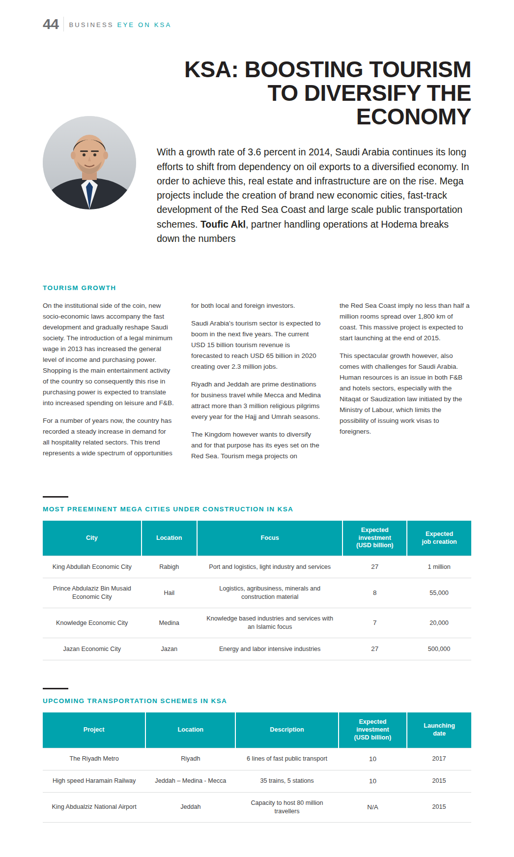44
BUSINESS EYE ON KSA
KSA: Boosting Tourism
to Diversify the Economy
With a growth rate of 3.6 percent in 2014, Saudi Arabia continues its long efforts to shift from dependency on oil exports to a diversified economy. In order to achieve this, real estate and infrastructure are on the rise. Mega projects include the creation of brand new economic cities, fast-track development of the Red Sea Coast and large scale public transportation schemes. Toufic Akl, partner handling operations at Hodema breaks down the numbers
Tourism growth
On the institutional side of the coin, new socio-economic laws accompany the fast development and gradually reshape Saudi society. The introduction of a legal minimum wage in 2013 has increased the general level of income and purchasing power. Shopping is the main entertainment activity of the country so consequently this rise in purchasing power is expected to translate into increased spending on leisure and F&B.
For a number of years now, the country has recorded a steady increase in demand for all hospitality related sectors. This trend represents a wide spectrum of opportunities
for both local and foreign investors.
Saudi Arabia's tourism sector is expected to boom in the next five years. The current USD 15 billion tourism revenue is forecasted to reach USD 65 billion in 2020 creating over 2.3 million jobs.
Riyadh and Jeddah are prime destinations for business travel while Mecca and Medina attract more than 3 million religious pilgrims every year for the Hajj and Umrah seasons.
The Kingdom however wants to diversify and for that purpose has its eyes set on the Red Sea. Tourism mega projects on
the Red Sea Coast imply no less than half a million rooms spread over 1,800 km of coast. This massive project is expected to start launching at the end of 2015.
This spectacular growth however, also comes with challenges for Saudi Arabia. Human resources is an issue in both F&B and hotels sectors, especially with the Nitaqat or Saudization law initiated by the Ministry of Labour, which limits the possibility of issuing work visas to foreigners.
Most preeminent mega cities under construction in KSA
| City | Location | Focus | Expected investment (USD billion) | Expected job creation |
| --- | --- | --- | --- | --- |
| King Abdullah Economic City | Rabigh | Port and logistics, light industry and services | 27 | 1 million |
| Prince Abdulaziz Bin Musaid Economic City | Hail | Logistics, agribusiness, minerals and construction material | 8 | 55,000 |
| Knowledge Economic City | Medina | Knowledge based industries and services with an Islamic focus | 7 | 20,000 |
| Jazan Economic City | Jazan | Energy and labor intensive industries | 27 | 500,000 |
Upcoming transportation schemes in KSA
| Project | Location | Description | Expected investment (USD billion) | Launching date |
| --- | --- | --- | --- | --- |
| The Riyadh Metro | Riyadh | 6 lines of fast public transport | 10 | 2017 |
| High speed Haramain Railway | Jeddah – Medina - Mecca | 35 trains, 5 stations | 10 | 2015 |
| King Abdualziz National Airport | Jeddah | Capacity to host 80 million travellers | N/A | 2015 |